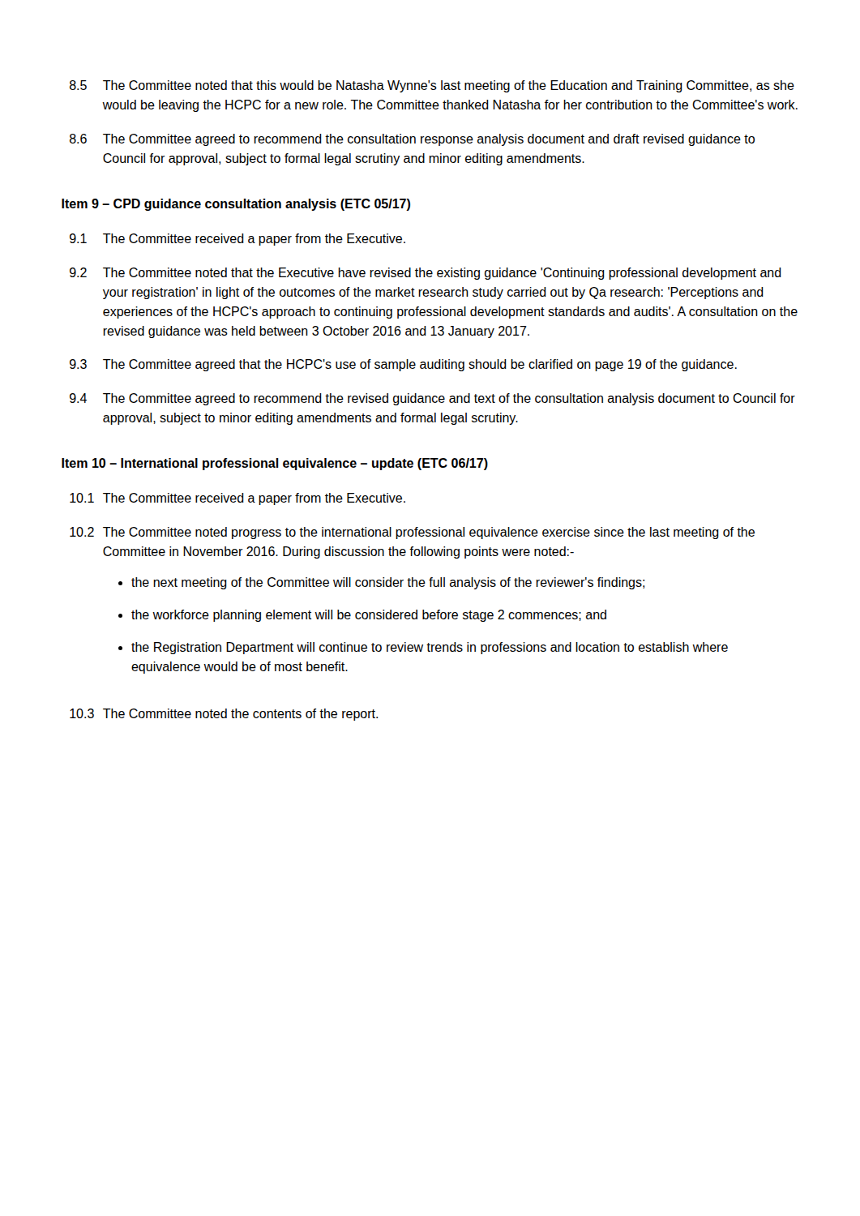8.5
The Committee noted that this would be Natasha Wynne's last meeting of the Education and Training Committee, as she would be leaving the HCPC for a new role. The Committee thanked Natasha for her contribution to the Committee's work.
8.6
The Committee agreed to recommend the consultation response analysis document and draft revised guidance to Council for approval, subject to formal legal scrutiny and minor editing amendments.
Item 9 – CPD guidance consultation analysis (ETC 05/17)
9.1
The Committee received a paper from the Executive.
9.2
The Committee noted that the Executive have revised the existing guidance 'Continuing professional development and your registration' in light of the outcomes of the market research study carried out by Qa research: 'Perceptions and experiences of the HCPC's approach to continuing professional development standards and audits'. A consultation on the revised guidance was held between 3 October 2016 and 13 January 2017.
9.3
The Committee agreed that the HCPC's use of sample auditing should be clarified on page 19 of the guidance.
9.4
The Committee agreed to recommend the revised guidance and text of the consultation analysis document to Council for approval, subject to minor editing amendments and formal legal scrutiny.
Item 10 – International professional equivalence – update (ETC 06/17)
10.1
The Committee received a paper from the Executive.
10.2
The Committee noted progress to the international professional equivalence exercise since the last meeting of the Committee in November 2016. During discussion the following points were noted:-
the next meeting of the Committee will consider the full analysis of the reviewer's findings;
the workforce planning element will be considered before stage 2 commences; and
the Registration Department will continue to review trends in professions and location to establish where equivalence would be of most benefit.
10.3
The Committee noted the contents of the report.